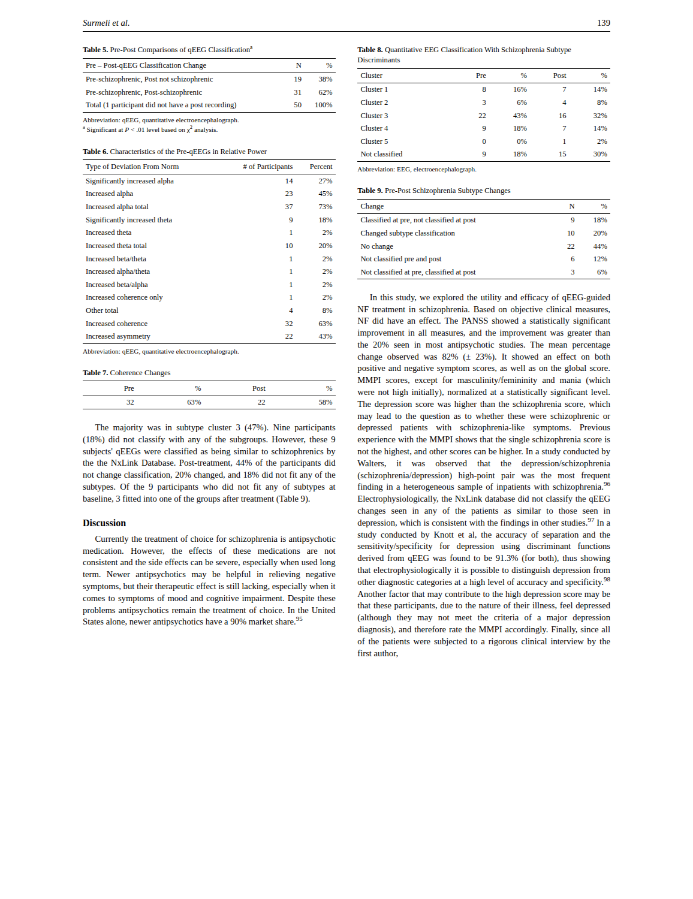Surmeli et al. 139
Table 5. Pre-Post Comparisons of qEEG Classification a
| Pre – Post-qEEG Classification Change | N | % |
| --- | --- | --- |
| Pre-schizophrenic, Post not schizophrenic | 19 | 38% |
| Pre-schizophrenic, Post-schizophrenic | 31 | 62% |
| Total (1 participant did not have a post recording) | 50 | 100% |
Abbreviation: qEEG, quantitative electroencephalograph.
a Significant at P < .01 level based on χ2 analysis.
Table 6. Characteristics of the Pre-qEEGs in Relative Power
| Type of Deviation From Norm | # of Participants | Percent |
| --- | --- | --- |
| Significantly increased alpha | 14 | 27% |
| Increased alpha | 23 | 45% |
| Increased alpha total | 37 | 73% |
| Significantly increased theta | 9 | 18% |
| Increased theta | 1 | 2% |
| Increased theta total | 10 | 20% |
| Increased beta/theta | 1 | 2% |
| Increased alpha/theta | 1 | 2% |
| Increased beta/alpha | 1 | 2% |
| Increased coherence only | 1 | 2% |
| Other total | 4 | 8% |
| Increased coherence | 32 | 63% |
| Increased asymmetry | 22 | 43% |
Abbreviation: qEEG, quantitative electroencephalograph.
Table 7. Coherence Changes
| Pre | % | Post | % |
| --- | --- | --- | --- |
| 32 | 63% | 22 | 58% |
The majority was in subtype cluster 3 (47%). Nine participants (18%) did not classify with any of the subgroups. However, these 9 subjects' qEEGs were classified as being similar to schizophrenics by the the NxLink Database. Post-treatment, 44% of the participants did not change classification, 20% changed, and 18% did not fit any of the subtypes. Of the 9 participants who did not fit any of subtypes at baseline, 3 fitted into one of the groups after treatment (Table 9).
Discussion
Currently the treatment of choice for schizophrenia is antipsychotic medication. However, the effects of these medications are not consistent and the side effects can be severe, especially when used long term. Newer antipsychotics may be helpful in relieving negative symptoms, but their therapeutic effect is still lacking, especially when it comes to symptoms of mood and cognitive impairment. Despite these problems antipsychotics remain the treatment of choice. In the United States alone, newer antipsychotics have a 90% market share.95
Table 8. Quantitative EEG Classification With Schizophrenia Subtype Discriminants
| Cluster | Pre | % | Post | % |
| --- | --- | --- | --- | --- |
| Cluster 1 | 8 | 16% | 7 | 14% |
| Cluster 2 | 3 | 6% | 4 | 8% |
| Cluster 3 | 22 | 43% | 16 | 32% |
| Cluster 4 | 9 | 18% | 7 | 14% |
| Cluster 5 | 0 | 0% | 1 | 2% |
| Not classified | 9 | 18% | 15 | 30% |
Abbreviation: EEG, electroencephalograph.
Table 9. Pre-Post Schizophrenia Subtype Changes
| Change | N | % |
| --- | --- | --- |
| Classified at pre, not classified at post | 9 | 18% |
| Changed subtype classification | 10 | 20% |
| No change | 22 | 44% |
| Not classified pre and post | 6 | 12% |
| Not classified at pre, classified at post | 3 | 6% |
In this study, we explored the utility and efficacy of qEEG-guided NF treatment in schizophrenia. Based on objective clinical measures, NF did have an effect. The PANSS showed a statistically significant improvement in all measures, and the improvement was greater than the 20% seen in most antipsychotic studies. The mean percentage change observed was 82% (± 23%). It showed an effect on both positive and negative symptom scores, as well as on the global score. MMPI scores, except for masculinity/femininity and mania (which were not high initially), normalized at a statistically significant level. The depression score was higher than the schizophrenia score, which may lead to the question as to whether these were schizophrenic or depressed patients with schizophrenia-like symptoms. Previous experience with the MMPI shows that the single schizophrenia score is not the highest, and other scores can be higher. In a study conducted by Walters, it was observed that the depression/schizophrenia (schizophrenia/depression) high-point pair was the most frequent finding in a heterogeneous sample of inpatients with schizophrenia.96 Electrophysiologically, the NxLink database did not classify the qEEG changes seen in any of the patients as similar to those seen in depression, which is consistent with the findings in other studies.97 In a study conducted by Knott et al, the accuracy of separation and the sensitivity/specificity for depression using discriminant functions derived from qEEG was found to be 91.3% (for both), thus showing that electrophysiologically it is possible to distinguish depression from other diagnostic categories at a high level of accuracy and specificity.98 Another factor that may contribute to the high depression score may be that these participants, due to the nature of their illness, feel depressed (although they may not meet the criteria of a major depression diagnosis), and therefore rate the MMPI accordingly. Finally, since all of the patients were subjected to a rigorous clinical interview by the first author,